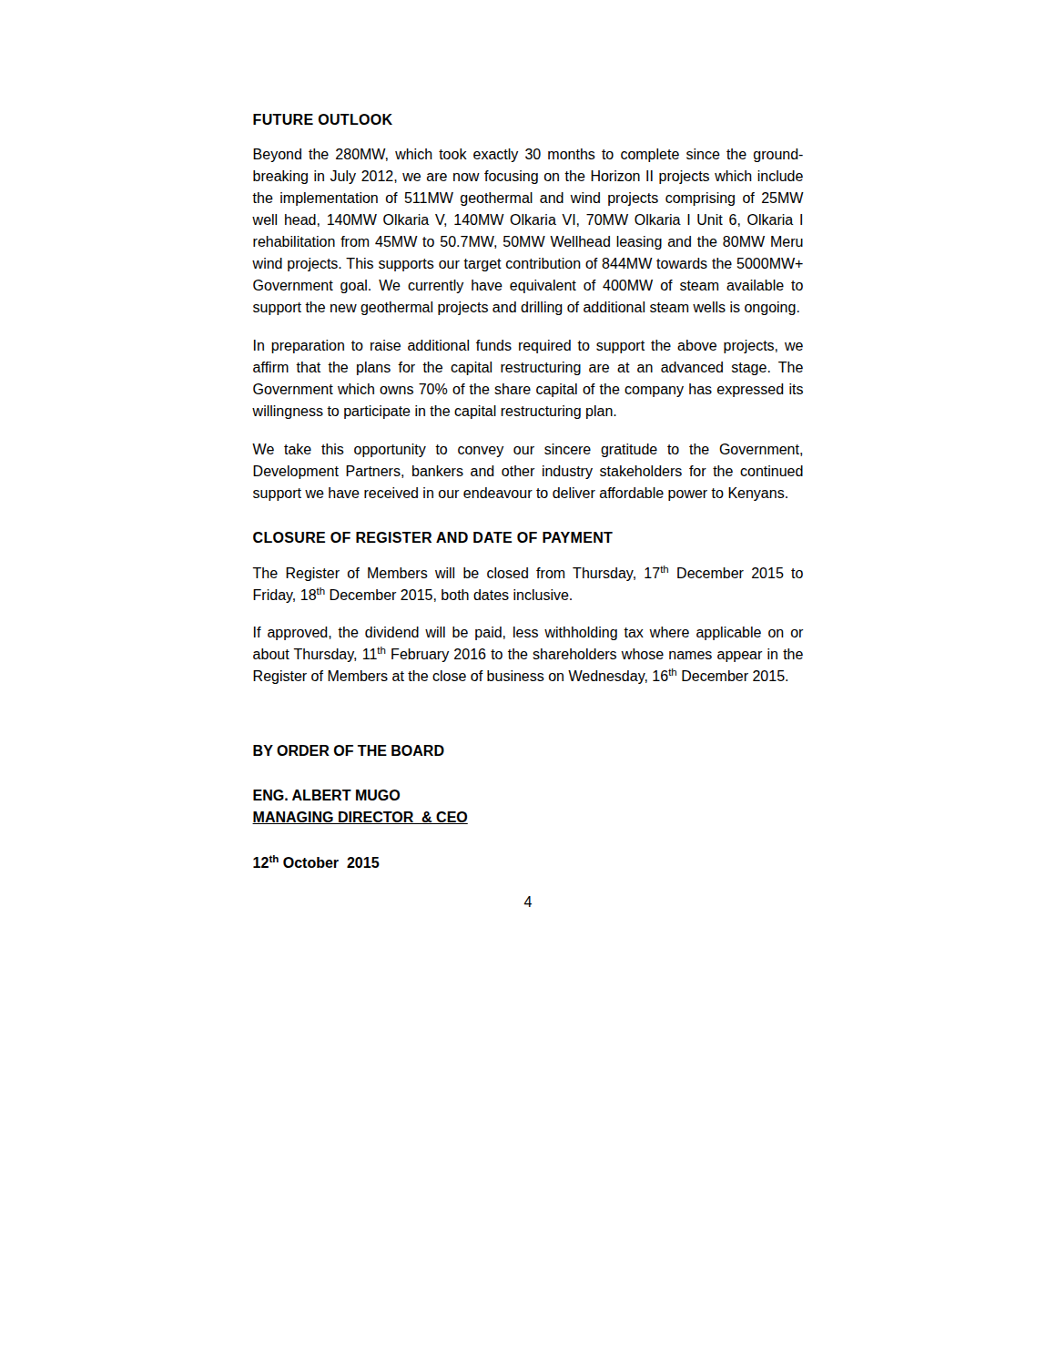FUTURE OUTLOOK
Beyond the 280MW, which took exactly 30 months to complete since the ground- breaking in July 2012, we are now focusing on the Horizon II projects which include the implementation of 511MW geothermal and wind projects comprising of 25MW well head, 140MW Olkaria V, 140MW Olkaria VI, 70MW Olkaria I Unit 6, Olkaria I rehabilitation from 45MW to 50.7MW, 50MW Wellhead leasing and the 80MW Meru wind projects. This supports our target contribution of 844MW towards the 5000MW+ Government goal. We currently have equivalent of 400MW of steam available to support the new geothermal projects and drilling of additional steam wells is ongoing.
In preparation to raise additional funds required to support the above projects, we affirm that the plans for the capital restructuring are at an advanced stage. The Government which owns 70% of the share capital of the company has expressed its willingness to participate in the capital restructuring plan.
We take this opportunity to convey our sincere gratitude to the Government, Development Partners, bankers and other industry stakeholders for the continued support we have received in our endeavour to deliver affordable power to Kenyans.
CLOSURE OF REGISTER AND DATE OF PAYMENT
The Register of Members will be closed from Thursday, 17th December 2015 to Friday, 18th December 2015, both dates inclusive.
If approved, the dividend will be paid, less withholding tax where applicable on or about Thursday, 11th February 2016 to the shareholders whose names appear in the Register of Members at the close of business on Wednesday, 16th December 2015.
BY ORDER OF THE BOARD
ENG. ALBERT MUGO
MANAGING DIRECTOR & CEO
12th October 2015
4